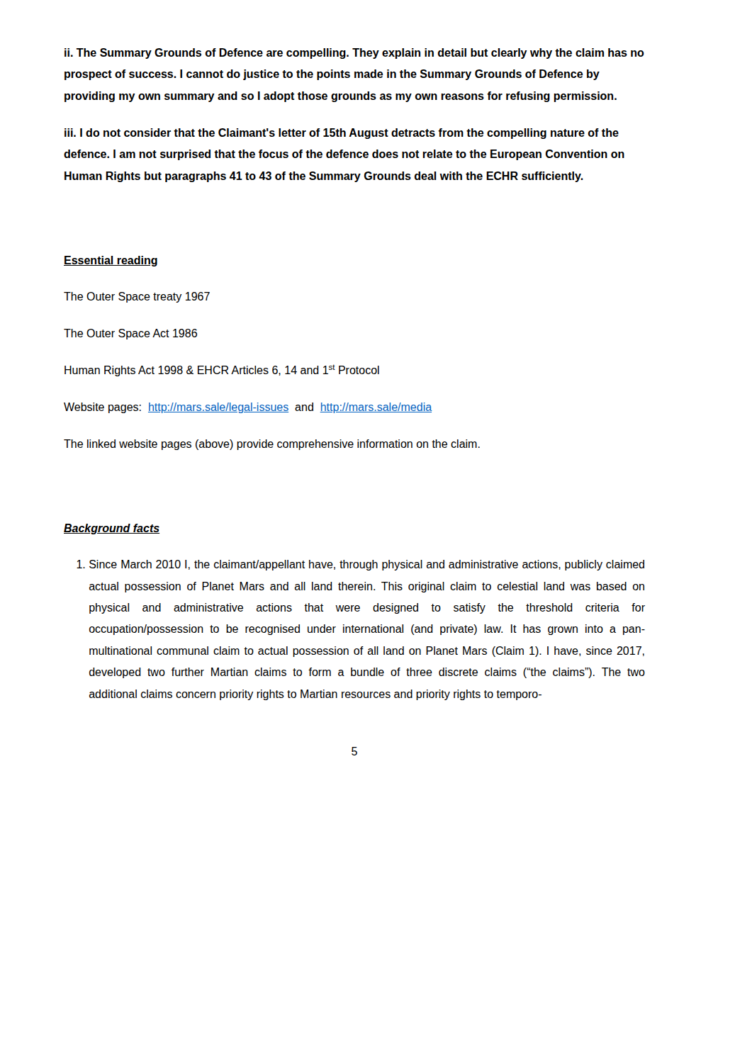ii. The Summary Grounds of Defence are compelling. They explain in detail but clearly why the claim has no prospect of success. I cannot do justice to the points made in the Summary Grounds of Defence by providing my own summary and so I adopt those grounds as my own reasons for refusing permission.
iii. I do not consider that the Claimant's letter of 15th August detracts from the compelling nature of the defence. I am not surprised that the focus of the defence does not relate to the European Convention on Human Rights but paragraphs 41 to 43 of the Summary Grounds deal with the ECHR sufficiently.
Essential reading
The Outer Space treaty 1967
The Outer Space Act 1986
Human Rights Act 1998 & EHCR Articles 6, 14 and 1st Protocol
Website pages: http://mars.sale/legal-issues and http://mars.sale/media
The linked website pages (above) provide comprehensive information on the claim.
Background facts
Since March 2010 I, the claimant/appellant have, through physical and administrative actions, publicly claimed actual possession of Planet Mars and all land therein. This original claim to celestial land was based on physical and administrative actions that were designed to satisfy the threshold criteria for occupation/possession to be recognised under international (and private) law. It has grown into a pan-multinational communal claim to actual possession of all land on Planet Mars (Claim 1). I have, since 2017, developed two further Martian claims to form a bundle of three discrete claims (“the claims”). The two additional claims concern priority rights to Martian resources and priority rights to temporo-
5